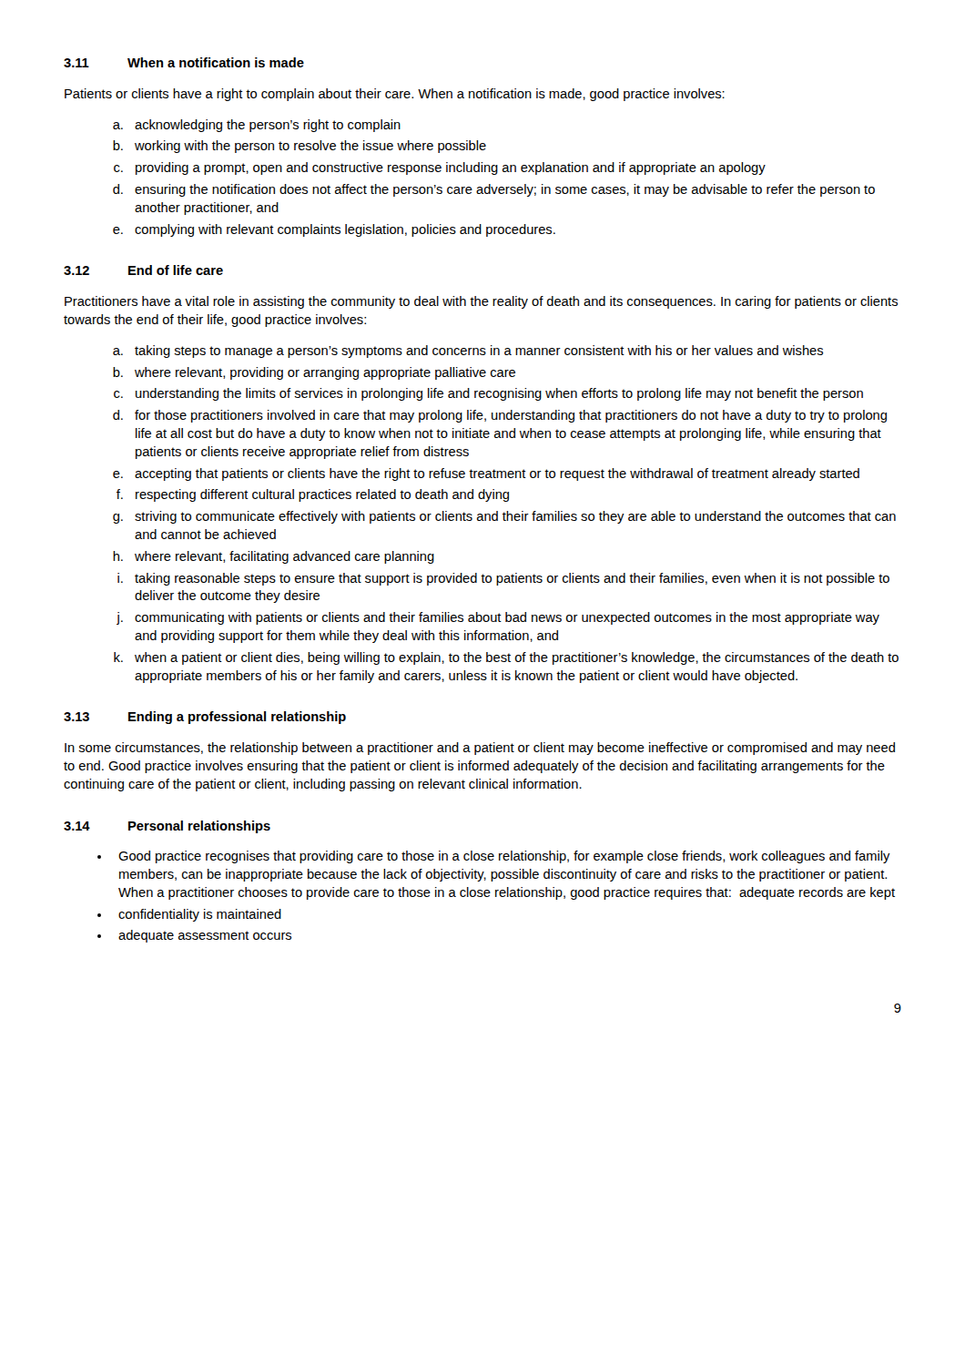3.11 When a notification is made
Patients or clients have a right to complain about their care. When a notification is made, good practice involves:
acknowledging the person’s right to complain
working with the person to resolve the issue where possible
providing a prompt, open and constructive response including an explanation and if appropriate an apology
ensuring the notification does not affect the person’s care adversely; in some cases, it may be advisable to refer the person to another practitioner, and
complying with relevant complaints legislation, policies and procedures.
3.12 End of life care
Practitioners have a vital role in assisting the community to deal with the reality of death and its consequences. In caring for patients or clients towards the end of their life, good practice involves:
taking steps to manage a person’s symptoms and concerns in a manner consistent with his or her values and wishes
where relevant, providing or arranging appropriate palliative care
understanding the limits of services in prolonging life and recognising when efforts to prolong life may not benefit the person
for those practitioners involved in care that may prolong life, understanding that practitioners do not have a duty to try to prolong life at all cost but do have a duty to know when not to initiate and when to cease attempts at prolonging life, while ensuring that patients or clients receive appropriate relief from distress
accepting that patients or clients have the right to refuse treatment or to request the withdrawal of treatment already started
respecting different cultural practices related to death and dying
striving to communicate effectively with patients or clients and their families so they are able to understand the outcomes that can and cannot be achieved
where relevant, facilitating advanced care planning
taking reasonable steps to ensure that support is provided to patients or clients and their families, even when it is not possible to deliver the outcome they desire
communicating with patients or clients and their families about bad news or unexpected outcomes in the most appropriate way and providing support for them while they deal with this information, and
when a patient or client dies, being willing to explain, to the best of the practitioner’s knowledge, the circumstances of the death to appropriate members of his or her family and carers, unless it is known the patient or client would have objected.
3.13 Ending a professional relationship
In some circumstances, the relationship between a practitioner and a patient or client may become ineffective or compromised and may need to end. Good practice involves ensuring that the patient or client is informed adequately of the decision and facilitating arrangements for the continuing care of the patient or client, including passing on relevant clinical information.
3.14 Personal relationships
Good practice recognises that providing care to those in a close relationship, for example close friends, work colleagues and family members, can be inappropriate because the lack of objectivity, possible discontinuity of care and risks to the practitioner or patient. When a practitioner chooses to provide care to those in a close relationship, good practice requires that: adequate records are kept
confidentiality is maintained
adequate assessment occurs
9